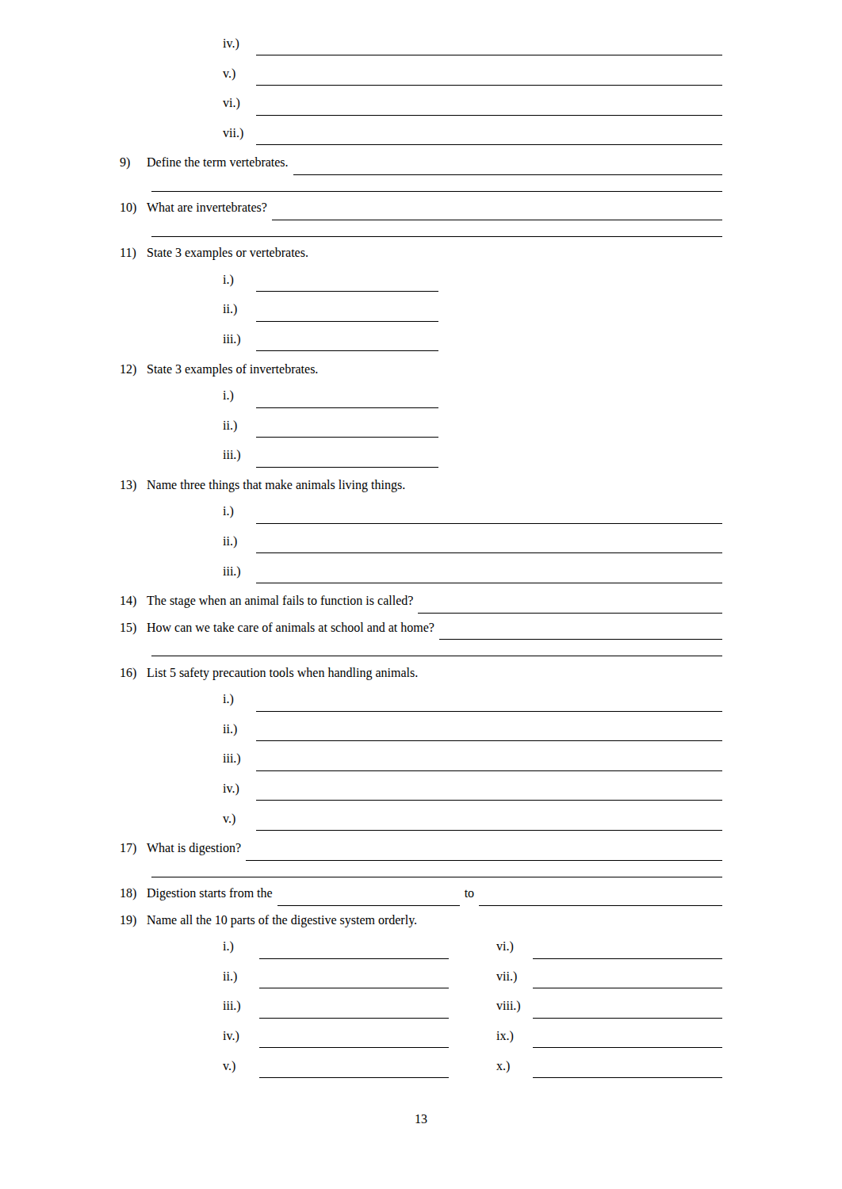iv.)
v.)
vi.)
vii.)
9) Define the term vertebrates.
10) What are invertebrates?
11) State 3 examples or vertebrates.
i.)
ii.)
iii.)
12) State 3 examples of invertebrates.
i.)
ii.)
iii.)
13) Name three things that make animals living things.
i.)
ii.)
iii.)
14) The stage when an animal fails to function is called?
15) How can we take care of animals at school and at home?
16) List 5 safety precaution tools when handling animals.
i.)
ii.)
iii.)
iv.)
v.)
17) What is digestion?
18) Digestion starts from the to
19) Name all the 10 parts of the digestive system orderly.
i.)
ii.)
iii.)
iv.)
v.)
vi.)
vii.)
viii.)
ix.)
x.)
13